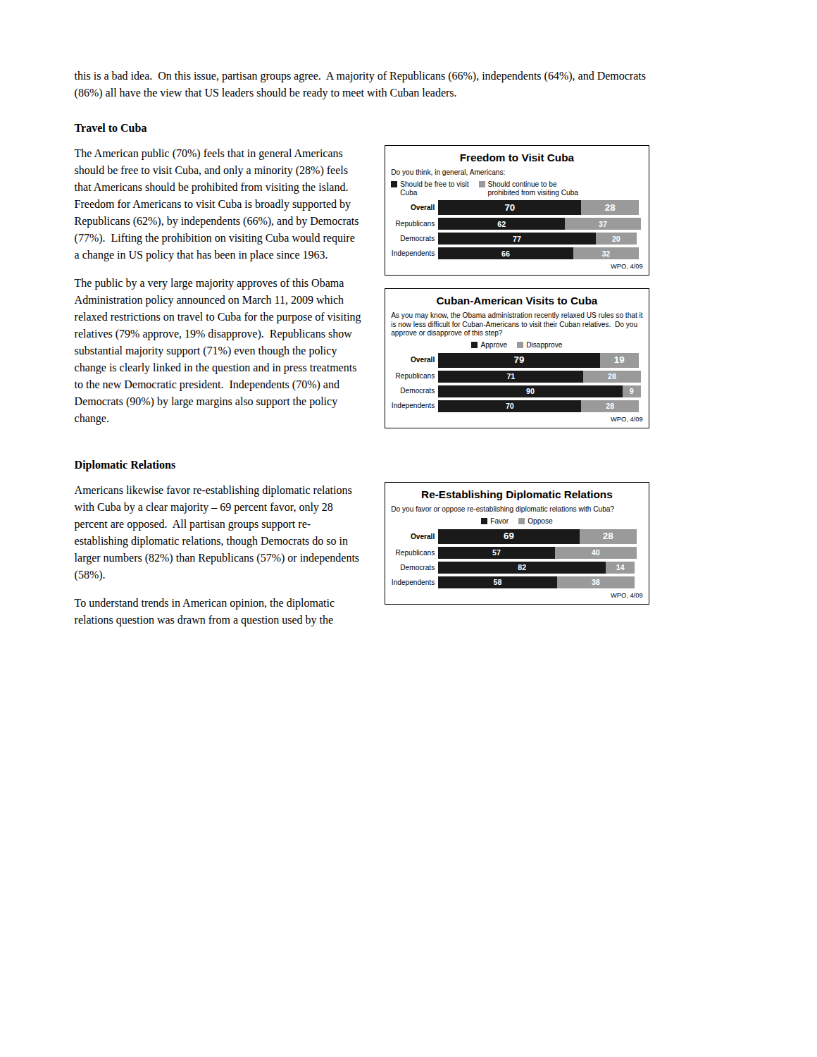this is a bad idea. On this issue, partisan groups agree. A majority of Republicans (66%), independents (64%), and Democrats (86%) all have the view that US leaders should be ready to meet with Cuban leaders.
Travel to Cuba
The American public (70%) feels that in general Americans should be free to visit Cuba, and only a minority (28%) feels that Americans should be prohibited from visiting the island. Freedom for Americans to visit Cuba is broadly supported by Republicans (62%), by independents (66%), and by Democrats (77%). Lifting the prohibition on visiting Cuba would require a change in US policy that has been in place since 1963.
The public by a very large majority approves of this Obama Administration policy announced on March 11, 2009 which relaxed restrictions on travel to Cuba for the purpose of visiting relatives (79% approve, 19% disapprove). Republicans show substantial majority support (71%) even though the policy change is clearly linked in the question and in press treatments to the new Democratic president. Independents (70%) and Democrats (90%) by large margins also support the policy change.
Freedom to Visit Cuba
Do you think, in general, Americans:
Should be free to visit
Cuba
Should continue to be
prohibited from visiting Cuba
Overall
70
28
Republicans
62
37
Democrats
77
20
Independents
66
32
WPO, 4/09
Cuban-American Visits to Cuba
As you may know, the Obama administration recently relaxed US rules so that it is now less difficult for Cuban-Americans to visit their Cuban relatives. Do you approve or disapprove of this step?
Approve
Disapprove
Overall
79
19
Republicans
71
28
Democrats
90
9
Independents
70
28
WPO, 4/09
Diplomatic Relations
Americans likewise favor re-establishing diplomatic relations with Cuba by a clear majority – 69 percent favor, only 28 percent are opposed. All partisan groups support re-establishing diplomatic relations, though Democrats do so in larger numbers (82%) than Republicans (57%) or independents (58%).
To understand trends in American opinion, the diplomatic relations question was drawn from a question used by the
Re-Establishing Diplomatic Relations
Do you favor or oppose re-establishing diplomatic relations with Cuba?
Favor
Oppose
Overall
69
28
Republicans
57
40
Democrats
82
14
Independents
58
38
WPO, 4/09